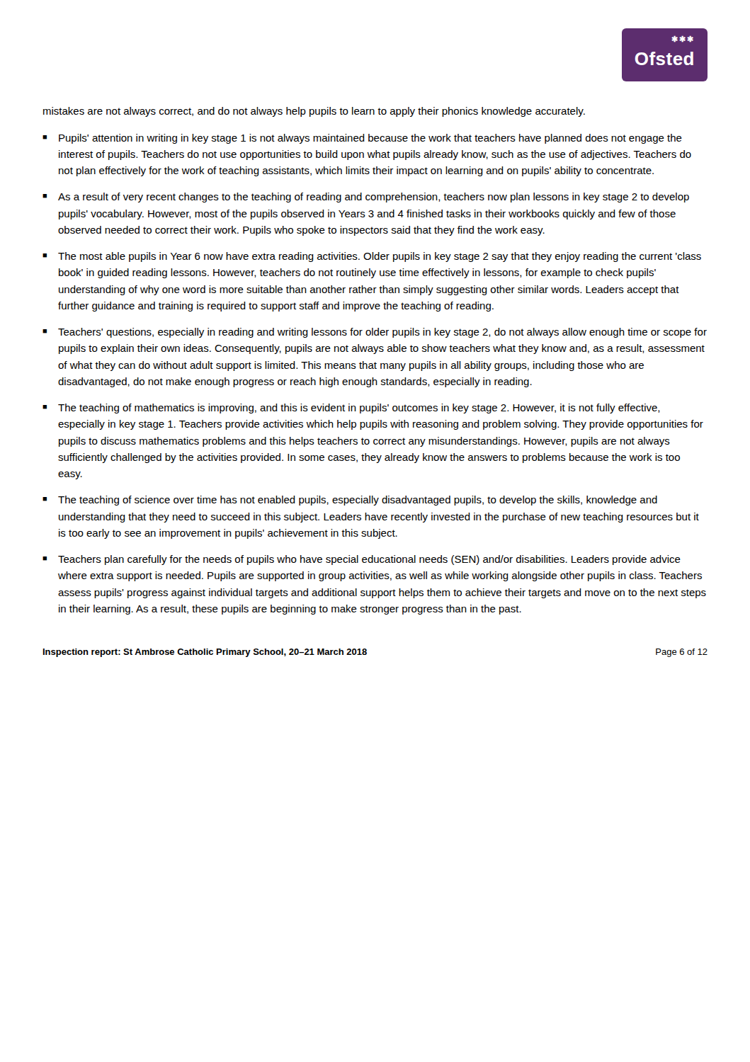✱✱✱Ofsted
mistakes are not always correct, and do not always help pupils to learn to apply their phonics knowledge accurately.
Pupils' attention in writing in key stage 1 is not always maintained because the work that teachers have planned does not engage the interest of pupils. Teachers do not use opportunities to build upon what pupils already know, such as the use of adjectives. Teachers do not plan effectively for the work of teaching assistants, which limits their impact on learning and on pupils' ability to concentrate.
As a result of very recent changes to the teaching of reading and comprehension, teachers now plan lessons in key stage 2 to develop pupils' vocabulary. However, most of the pupils observed in Years 3 and 4 finished tasks in their workbooks quickly and few of those observed needed to correct their work. Pupils who spoke to inspectors said that they find the work easy.
The most able pupils in Year 6 now have extra reading activities. Older pupils in key stage 2 say that they enjoy reading the current 'class book' in guided reading lessons. However, teachers do not routinely use time effectively in lessons, for example to check pupils' understanding of why one word is more suitable than another rather than simply suggesting other similar words. Leaders accept that further guidance and training is required to support staff and improve the teaching of reading.
Teachers' questions, especially in reading and writing lessons for older pupils in key stage 2, do not always allow enough time or scope for pupils to explain their own ideas. Consequently, pupils are not always able to show teachers what they know and, as a result, assessment of what they can do without adult support is limited. This means that many pupils in all ability groups, including those who are disadvantaged, do not make enough progress or reach high enough standards, especially in reading.
The teaching of mathematics is improving, and this is evident in pupils' outcomes in key stage 2. However, it is not fully effective, especially in key stage 1. Teachers provide activities which help pupils with reasoning and problem solving. They provide opportunities for pupils to discuss mathematics problems and this helps teachers to correct any misunderstandings. However, pupils are not always sufficiently challenged by the activities provided. In some cases, they already know the answers to problems because the work is too easy.
The teaching of science over time has not enabled pupils, especially disadvantaged pupils, to develop the skills, knowledge and understanding that they need to succeed in this subject. Leaders have recently invested in the purchase of new teaching resources but it is too early to see an improvement in pupils' achievement in this subject.
Teachers plan carefully for the needs of pupils who have special educational needs (SEN) and/or disabilities. Leaders provide advice where extra support is needed. Pupils are supported in group activities, as well as while working alongside other pupils in class. Teachers assess pupils' progress against individual targets and additional support helps them to achieve their targets and move on to the next steps in their learning. As a result, these pupils are beginning to make stronger progress than in the past.
Inspection report: St Ambrose Catholic Primary School, 20–21 March 2018 Page 6 of 12